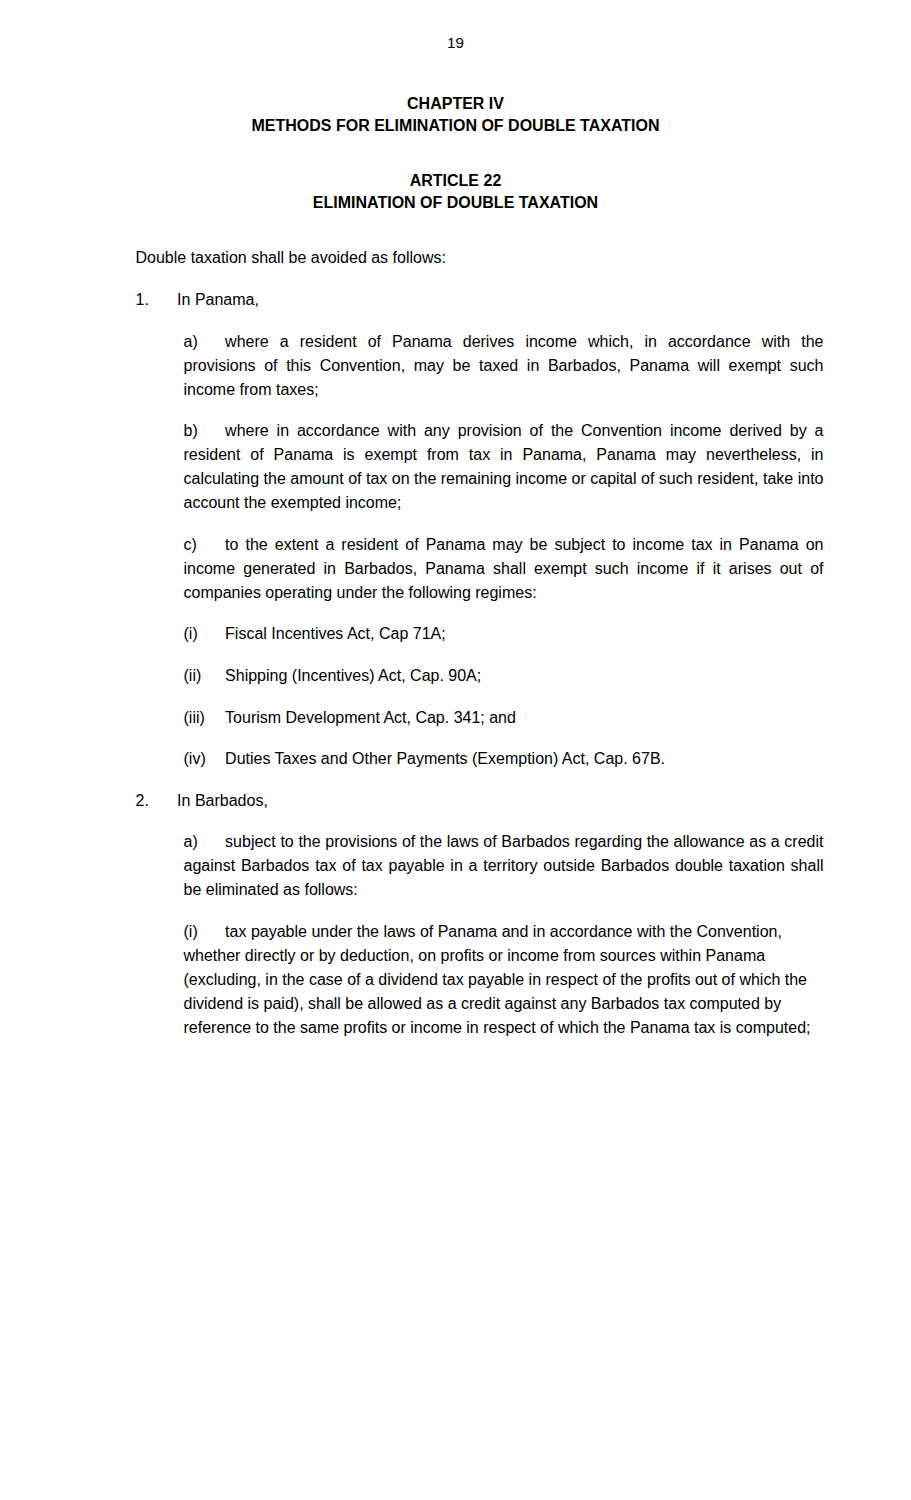19
Chapter IV
Methods for Elimination of Double Taxation
Article 22
Elimination of Double Taxation
Double taxation shall be avoided as follows:
1. In Panama,
a) where a resident of Panama derives income which, in accordance with the provisions of this Convention, may be taxed in Barbados, Panama will exempt such income from taxes;
b) where in accordance with any provision of the Convention income derived by a resident of Panama is exempt from tax in Panama, Panama may nevertheless, in calculating the amount of tax on the remaining income or capital of such resident, take into account the exempted income;
c) to the extent a resident of Panama may be subject to income tax in Panama on income generated in Barbados, Panama shall exempt such income if it arises out of companies operating under the following regimes:
(i) Fiscal Incentives Act, Cap 71A;
(ii) Shipping (Incentives) Act, Cap. 90A;
(iii) Tourism Development Act, Cap. 341; and
(iv) Duties Taxes and Other Payments (Exemption) Act, Cap. 67B.
2. In Barbados,
a) subject to the provisions of the laws of Barbados regarding the allowance as a credit against Barbados tax of tax payable in a territory outside Barbados double taxation shall be eliminated as follows:
(i) tax payable under the laws of Panama and in accordance with the Convention, whether directly or by deduction, on profits or income from sources within Panama (excluding, in the case of a dividend tax payable in respect of the profits out of which the dividend is paid), shall be allowed as a credit against any Barbados tax computed by reference to the same profits or income in respect of which the Panama tax is computed;